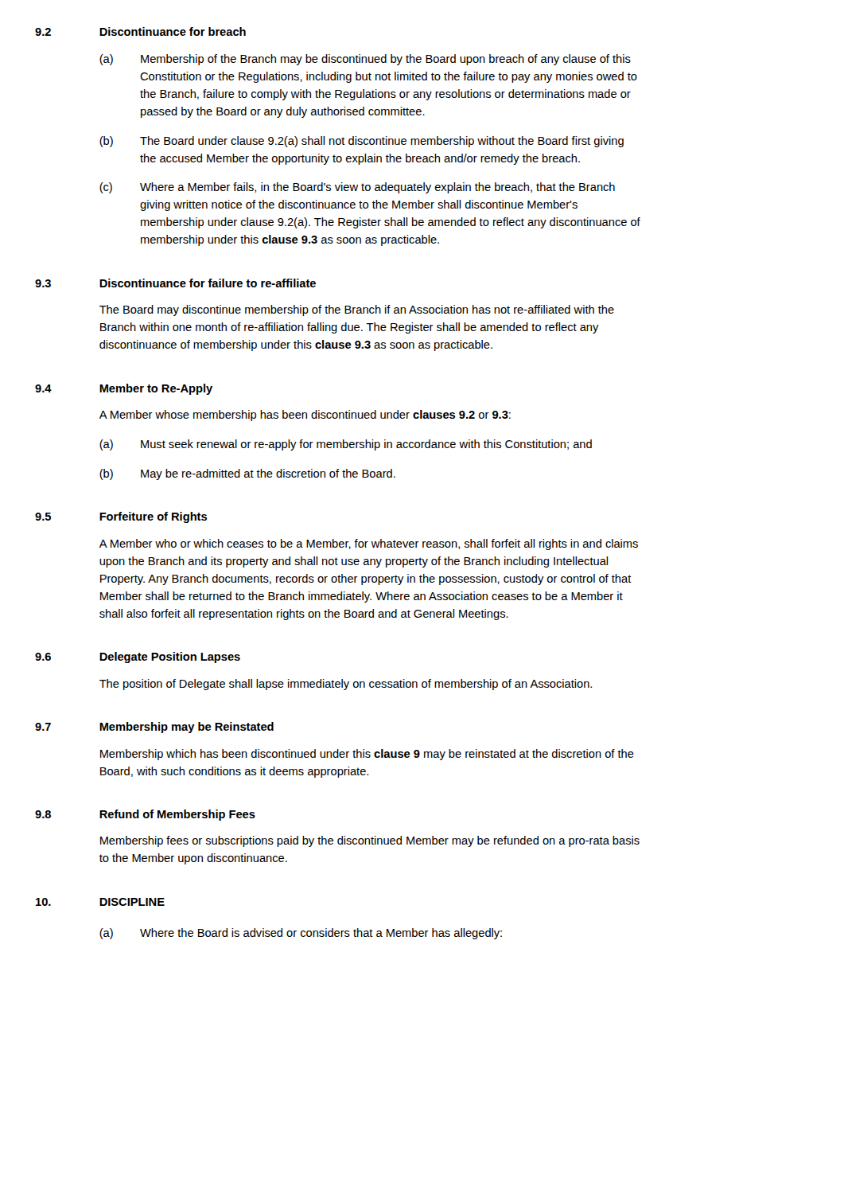9.2
Discontinuance for breach
(a)
Membership of the Branch may be discontinued by the Board upon breach of any clause of this Constitution or the Regulations, including but not limited to the failure to pay any monies owed to the Branch, failure to comply with the Regulations or any resolutions or determinations made or passed by the Board or any duly authorised committee.
(b)
The Board under clause 9.2(a) shall not discontinue membership without the Board first giving the accused Member the opportunity to explain the breach and/or remedy the breach.
(c)
Where a Member fails, in the Board's view to adequately explain the breach, that the Branch giving written notice of the discontinuance to the Member shall discontinue Member's membership under clause 9.2(a). The Register shall be amended to reflect any discontinuance of membership under this clause 9.3 as soon as practicable.
9.3
Discontinuance for failure to re-affiliate
The Board may discontinue membership of the Branch if an Association has not re-affiliated with the Branch within one month of re-affiliation falling due. The Register shall be amended to reflect any discontinuance of membership under this clause 9.3 as soon as practicable.
9.4
Member to Re-Apply
A Member whose membership has been discontinued under clauses 9.2 or 9.3:
(a)
Must seek renewal or re-apply for membership in accordance with this Constitution; and
(b)
May be re-admitted at the discretion of the Board.
9.5
Forfeiture of Rights
A Member who or which ceases to be a Member, for whatever reason, shall forfeit all rights in and claims upon the Branch and its property and shall not use any property of the Branch including Intellectual Property. Any Branch documents, records or other property in the possession, custody or control of that Member shall be returned to the Branch immediately. Where an Association ceases to be a Member it shall also forfeit all representation rights on the Board and at General Meetings.
9.6
Delegate Position Lapses
The position of Delegate shall lapse immediately on cessation of membership of an Association.
9.7
Membership may be Reinstated
Membership which has been discontinued under this clause 9 may be reinstated at the discretion of the Board, with such conditions as it deems appropriate.
9.8
Refund of Membership Fees
Membership fees or subscriptions paid by the discontinued Member may be refunded on a pro-rata basis to the Member upon discontinuance.
10.
DISCIPLINE
(a)
Where the Board is advised or considers that a Member has allegedly: